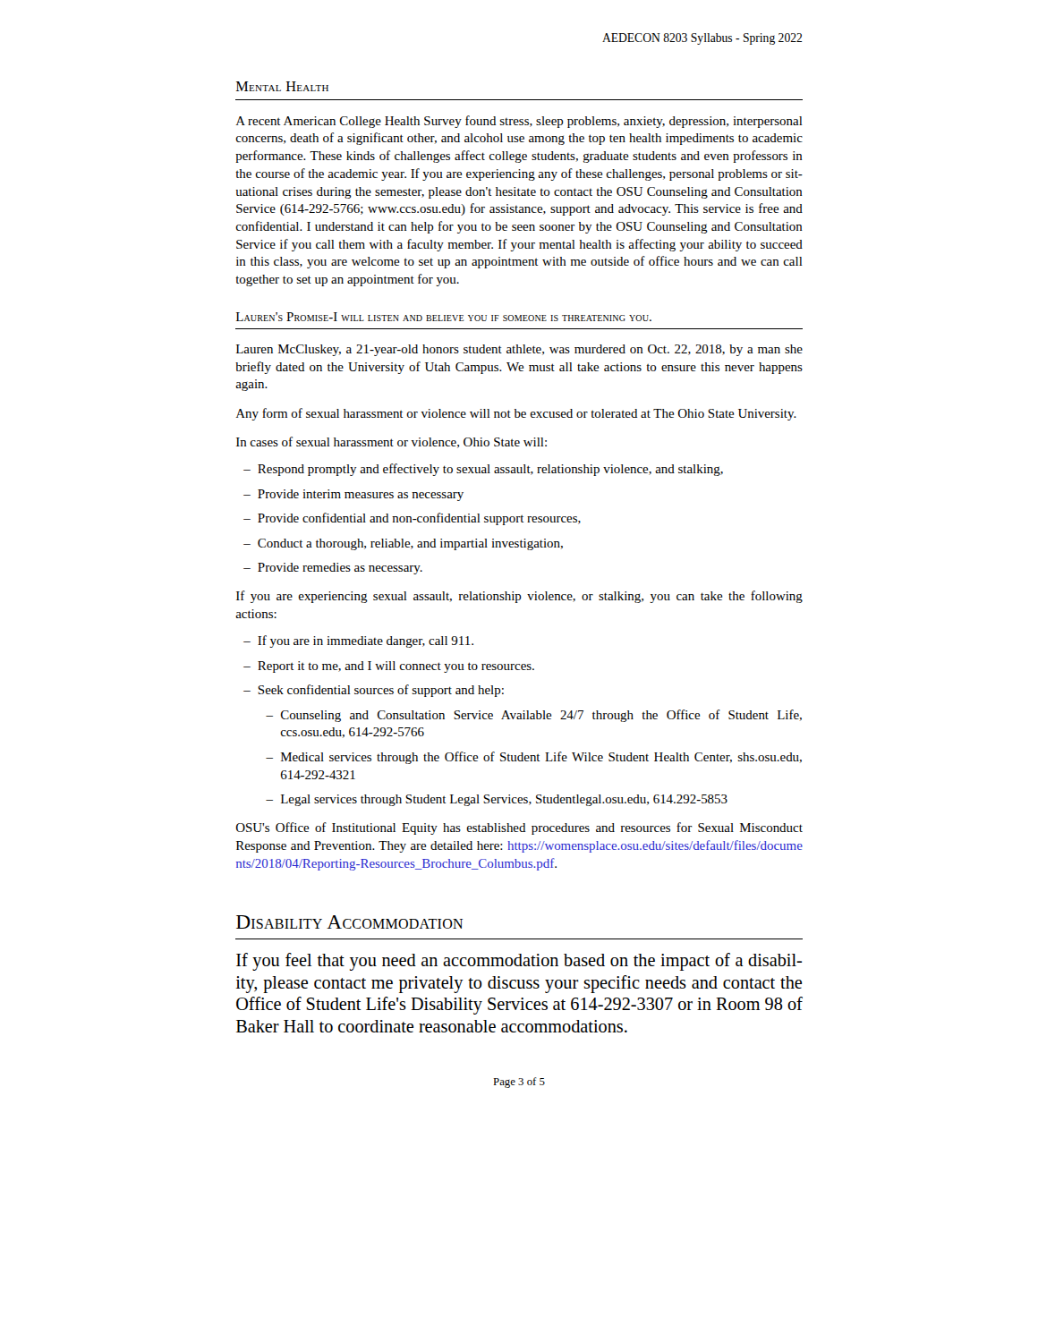AEDECON 8203 Syllabus - Spring 2022
Mental Health
A recent American College Health Survey found stress, sleep problems, anxiety, depression, interpersonal concerns, death of a significant other, and alcohol use among the top ten health impediments to academic performance. These kinds of challenges affect college students, graduate students and even professors in the course of the academic year. If you are experiencing any of these challenges, personal problems or situational crises during the semester, please don't hesitate to contact the OSU Counseling and Consultation Service (614-292-5766; www.ccs.osu.edu) for assistance, support and advocacy. This service is free and confidential. I understand it can help for you to be seen sooner by the OSU Counseling and Consultation Service if you call them with a faculty member. If your mental health is affecting your ability to succeed in this class, you are welcome to set up an appointment with me outside of office hours and we can call together to set up an appointment for you.
Lauren's Promise-I will listen and believe you if someone is threatening you.
Lauren McCluskey, a 21-year-old honors student athlete, was murdered on Oct. 22, 2018, by a man she briefly dated on the University of Utah Campus. We must all take actions to ensure this never happens again.
Any form of sexual harassment or violence will not be excused or tolerated at The Ohio State University.
In cases of sexual harassment or violence, Ohio State will:
Respond promptly and effectively to sexual assault, relationship violence, and stalking,
Provide interim measures as necessary
Provide confidential and non-confidential support resources,
Conduct a thorough, reliable, and impartial investigation,
Provide remedies as necessary.
If you are experiencing sexual assault, relationship violence, or stalking, you can take the following actions:
If you are in immediate danger, call 911.
Report it to me, and I will connect you to resources.
Seek confidential sources of support and help:
Counseling and Consultation Service Available 24/7 through the Office of Student Life, ccs.osu.edu, 614-292-5766
Medical services through the Office of Student Life Wilce Student Health Center, shs.osu.edu, 614-292-4321
Legal services through Student Legal Services, Studentlegal.osu.edu, 614.292-5853
OSU's Office of Institutional Equity has established procedures and resources for Sexual Misconduct Response and Prevention. They are detailed here: https://womensplace.osu.edu/sites/default/files/documents/2018/04/Reporting-Resources_Brochure_Columbus.pdf.
Disability Accommodation
If you feel that you need an accommodation based on the impact of a disability, please contact me privately to discuss your specific needs and contact the Office of Student Life's Disability Services at 614-292-3307 or in Room 98 of Baker Hall to coordinate reasonable accommodations.
Page 3 of 5